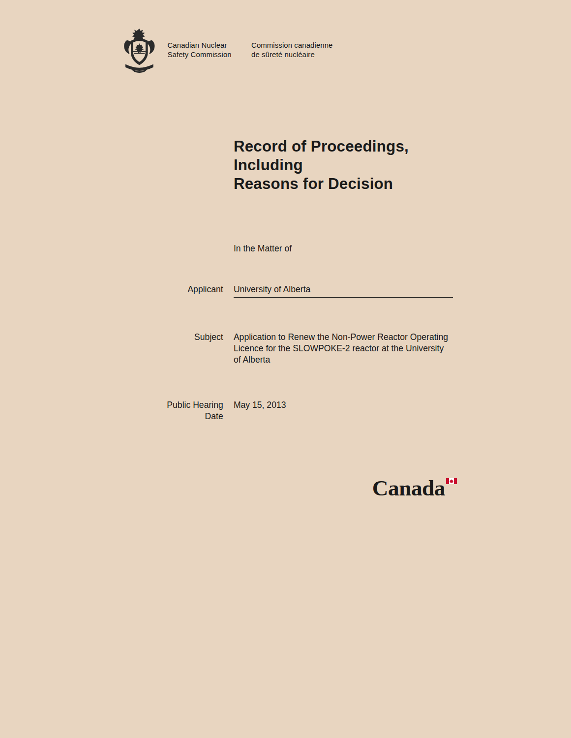Canadian Nuclear
Safety Commission
Commission canadienne
de sûreté nucléaire
Record of Proceedings, Including
Reasons for Decision
In the Matter of
Applicant
University of Alberta
Subject
Application to Renew the Non-Power Reactor Operating Licence for the SLOWPOKE-2 reactor at the University of Alberta
Public HearingDate
May 15, 2013
Canada